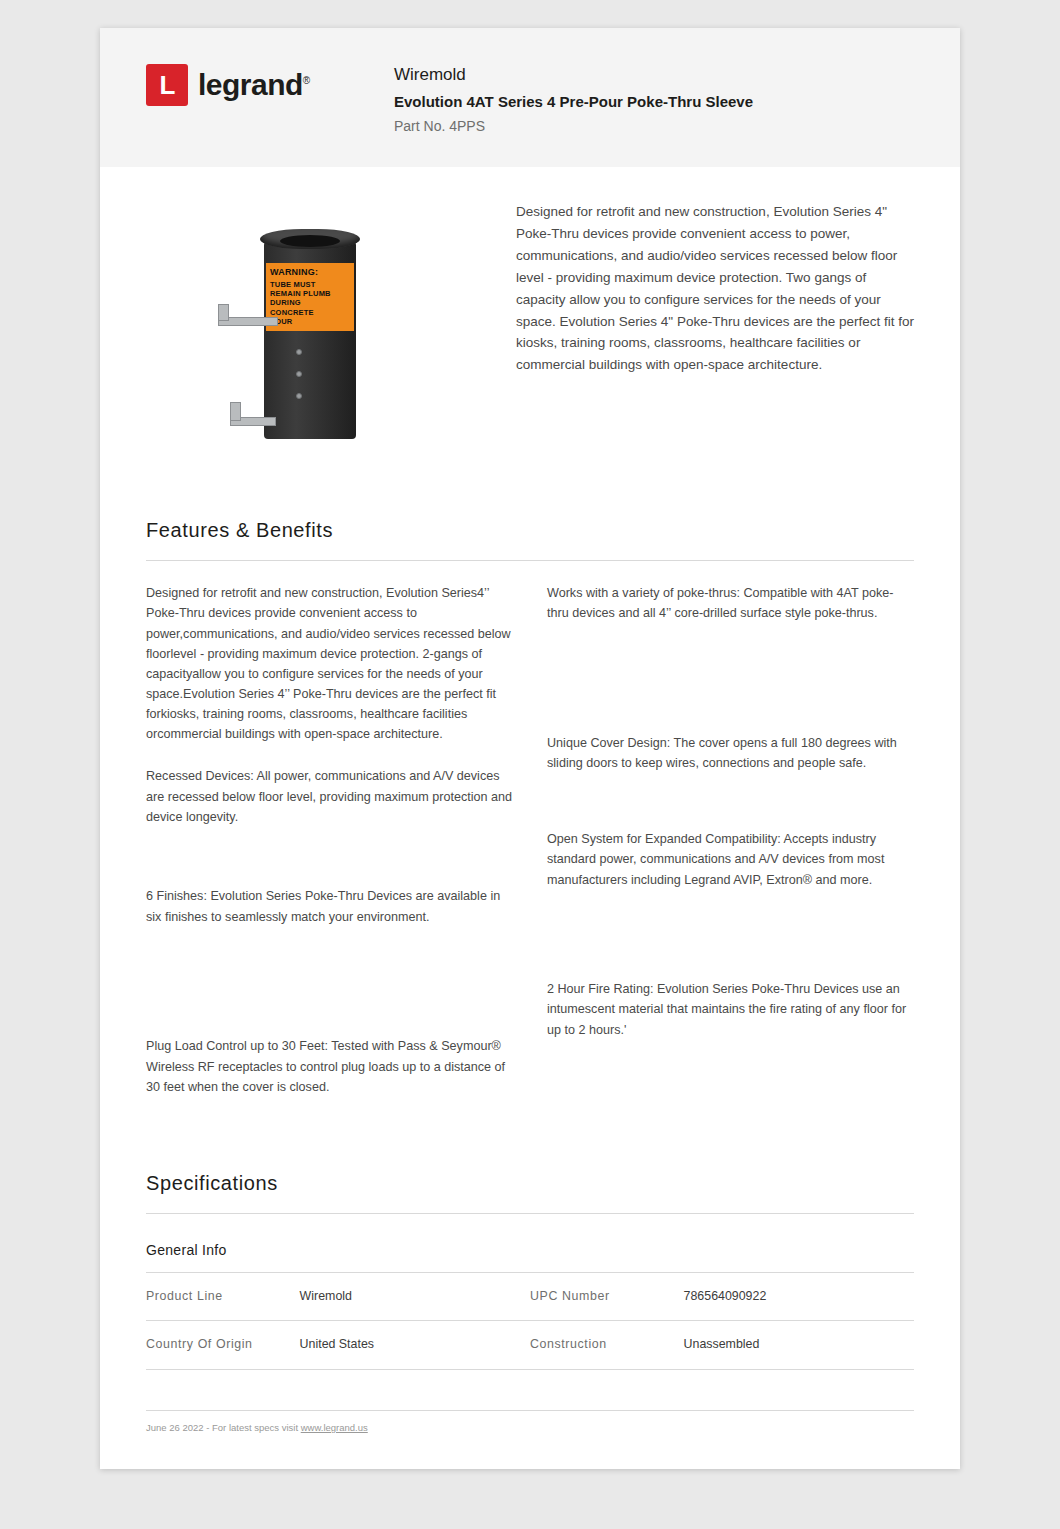L
legrand®
Wiremold
Evolution 4AT Series 4 Pre-Pour Poke-Thru Sleeve
Part No. 4PPS
WARNING: Tube must
remain plumb
during
concrete
pour
Designed for retrofit and new construction, Evolution Series 4" Poke-Thru devices provide convenient access to power, communications, and audio/video services recessed below floor level - providing maximum device protection. Two gangs of capacity allow you to configure services for the needs of your space. Evolution Series 4" Poke-Thru devices are the perfect fit for kiosks, training rooms, classrooms, healthcare facilities or commercial buildings with open-space architecture.
Features & Benefits
Designed for retrofit and new construction, Evolution Series4’’ Poke-Thru devices provide convenient access to power,communications, and audio/video services recessed below floorlevel - providing maximum device protection. 2-gangs of capacityallow you to configure services for the needs of your space.Evolution Series 4’’ Poke-Thru devices are the perfect fit forkiosks, training rooms, classrooms, healthcare facilities orcommercial buildings with open-space architecture.
Recessed Devices: All power, communications and A/V devices are recessed below floor level, providing maximum protection and device longevity.
6 Finishes: Evolution Series Poke-Thru Devices are available in six finishes to seamlessly match your environment.
Plug Load Control up to 30 Feet: Tested with Pass & Seymour® Wireless RF receptacles to control plug loads up to a distance of 30 feet when the cover is closed.
Works with a variety of poke-thrus: Compatible with 4AT poke-thru devices and all 4’’ core-drilled surface style poke-thrus.
Unique Cover Design: The cover opens a full 180 degrees with sliding doors to keep wires, connections and people safe.
Open System for Expanded Compatibility: Accepts industry standard power, communications and A/V devices from most manufacturers including Legrand AVIP, Extron® and more.
2 Hour Fire Rating: Evolution Series Poke-Thru Devices use an intumescent material that maintains the fire rating of any floor for up to 2 hours.'
Specifications
General Info
| Product Line | Wiremold | UPC Number | 786564090922 |
| Country Of Origin | United States | Construction | Unassembled |
June 26 2022 - For latest specs visit www.legrand.us